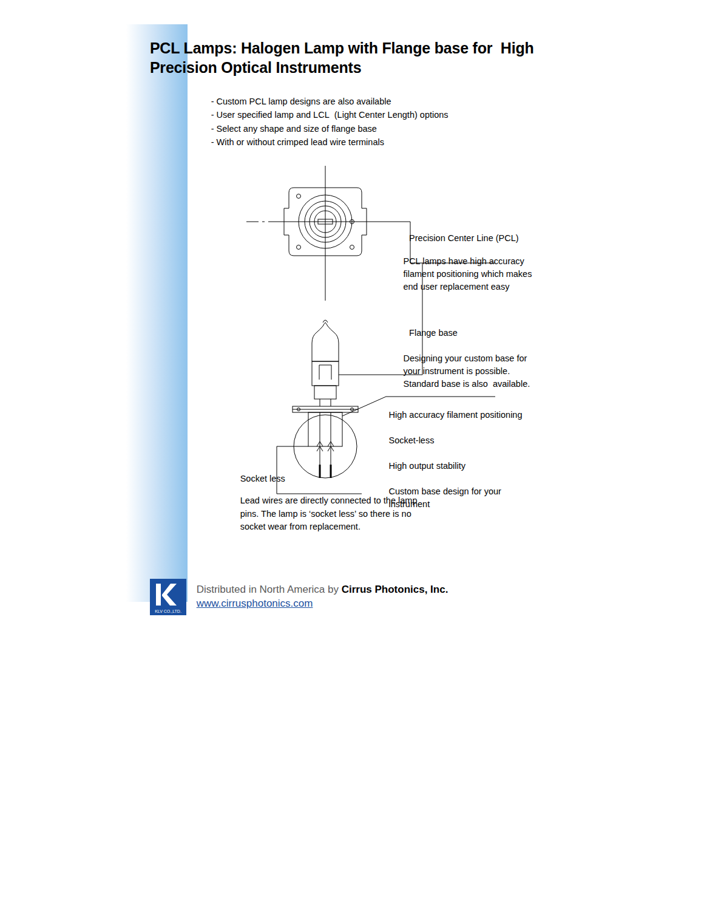PCL Lamps: Halogen Lamp with Flange base for High Precision Optical Instruments
- Custom PCL lamp designs are also available
- User specified lamp and LCL (Light Center Length) options
- Select any shape and size of flange base
- With or without crimped lead wire terminals
Precision Center Line (PCL)
PCL lamps have high accuracy filament positioning which makes end user replacement easy
Flange base
Designing your custom base for your instrument is possible. Standard base is also available.
High accuracy filament positioning
Socket-less
High output stability
Custom base design for your instrument
Socket less
Lead wires are directly connected to the lamp pins. The lamp is ‘socket less’ so there is no socket wear from replacement.
KLV CO.,LTD.
Distributed in North America by Cirrus Photonics, Inc.
www.cirrusphotonics.com